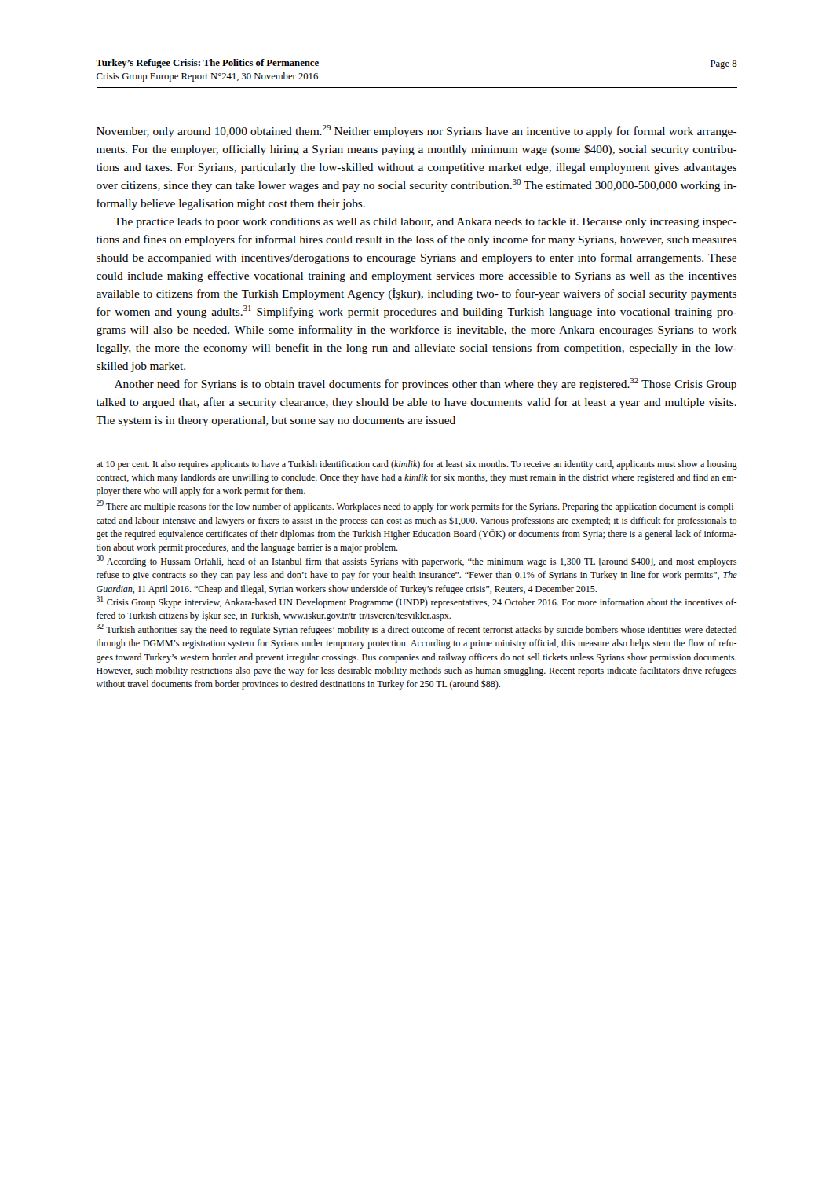Turkey’s Refugee Crisis: The Politics of Permanence
Crisis Group Europe Report N°241, 30 November 2016
Page 8
November, only around 10,000 obtained them.29 Neither employers nor Syrians have an incentive to apply for formal work arrangements. For the employer, officially hiring a Syrian means paying a monthly minimum wage (some $400), social security contributions and taxes. For Syrians, particularly the low-skilled without a competitive market edge, illegal employment gives advantages over citizens, since they can take lower wages and pay no social security contribution.30 The estimated 300,000-500,000 working informally believe legalisation might cost them their jobs.
The practice leads to poor work conditions as well as child labour, and Ankara needs to tackle it. Because only increasing inspections and fines on employers for informal hires could result in the loss of the only income for many Syrians, however, such measures should be accompanied with incentives/derogations to encourage Syrians and employers to enter into formal arrangements. These could include making effective vocational training and employment services more accessible to Syrians as well as the incentives available to citizens from the Turkish Employment Agency (İşkur), including two- to four-year waivers of social security payments for women and young adults.31 Simplifying work permit procedures and building Turkish language into vocational training programs will also be needed. While some informality in the workforce is inevitable, the more Ankara encourages Syrians to work legally, the more the economy will benefit in the long run and alleviate social tensions from competition, especially in the low-skilled job market.
Another need for Syrians is to obtain travel documents for provinces other than where they are registered.32 Those Crisis Group talked to argued that, after a security clearance, they should be able to have documents valid for at least a year and multiple visits. The system is in theory operational, but some say no documents are issued
at 10 per cent. It also requires applicants to have a Turkish identification card (kimlik) for at least six months. To receive an identity card, applicants must show a housing contract, which many landlords are unwilling to conclude. Once they have had a kimlik for six months, they must remain in the district where registered and find an employer there who will apply for a work permit for them.
29 There are multiple reasons for the low number of applicants. Workplaces need to apply for work permits for the Syrians. Preparing the application document is complicated and labour-intensive and lawyers or fixers to assist in the process can cost as much as $1,000. Various professions are exempted; it is difficult for professionals to get the required equivalence certificates of their diplomas from the Turkish Higher Education Board (YÖK) or documents from Syria; there is a general lack of information about work permit procedures, and the language barrier is a major problem.
30 According to Hussam Orfahli, head of an Istanbul firm that assists Syrians with paperwork, “the minimum wage is 1,300 TL [around $400], and most employers refuse to give contracts so they can pay less and don’t have to pay for your health insurance”. “Fewer than 0.1% of Syrians in Turkey in line for work permits”, The Guardian, 11 April 2016. “Cheap and illegal, Syrian workers show underside of Turkey’s refugee crisis”, Reuters, 4 December 2015.
31 Crisis Group Skype interview, Ankara-based UN Development Programme (UNDP) representatives, 24 October 2016. For more information about the incentives offered to Turkish citizens by İşkur see, in Turkish, www.iskur.gov.tr/tr-tr/isveren/tesvikler.aspx.
32 Turkish authorities say the need to regulate Syrian refugees’ mobility is a direct outcome of recent terrorist attacks by suicide bombers whose identities were detected through the DGMM’s registration system for Syrians under temporary protection. According to a prime ministry official, this measure also helps stem the flow of refugees toward Turkey’s western border and prevent irregular crossings. Bus companies and railway officers do not sell tickets unless Syrians show permission documents. However, such mobility restrictions also pave the way for less desirable mobility methods such as human smuggling. Recent reports indicate facilitators drive refugees without travel documents from border provinces to desired destinations in Turkey for 250 TL (around $88).